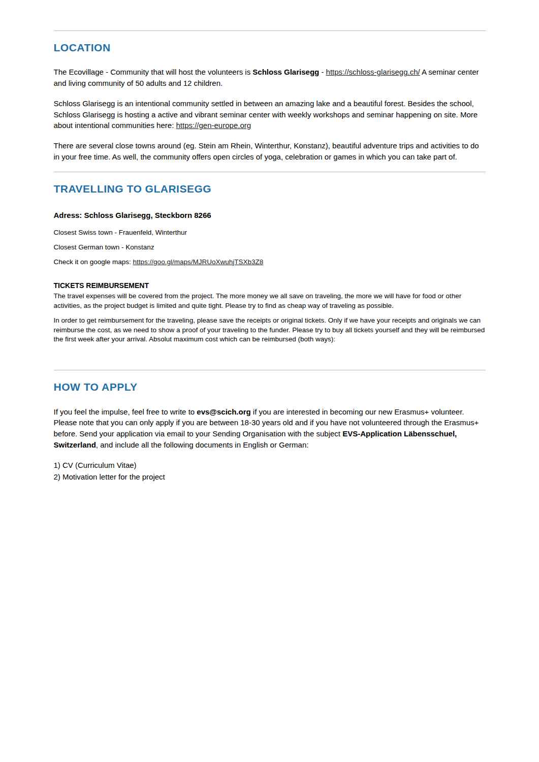LOCATION
The Ecovillage - Community that will host the volunteers is Schloss Glarisegg - https://schloss-glarisegg.ch/ A seminar center and living community of 50 adults and 12 children.
Schloss Glarisegg is an intentional community settled in between an amazing lake and a beautiful forest. Besides the school, Schloss Glarisegg is hosting a active and vibrant seminar center with weekly workshops and seminar happening on site. More about intentional communities here: https://gen-europe.org
There are several close towns around (eg. Stein am Rhein, Winterthur, Konstanz), beautiful adventure trips and activities to do in your free time. As well, the community offers open circles of yoga, celebration or games in which you can take part of.
TRAVELLING TO GLARISEGG
Adress: Schloss Glarisegg, Steckborn 8266
Closest Swiss town - Frauenfeld, Winterthur
Closest German town - Konstanz
Check it on google maps: https://goo.gl/maps/MJRUoXwuhjTSXb3Z8
TICKETS REIMBURSEMENT
The travel expenses will be covered from the project. The more money we all save on traveling, the more we will have for food or other activities, as the project budget is limited and quite tight. Please try to find as cheap way of traveling as possible.
In order to get reimbursement for the traveling, please save the receipts or original tickets. Only if we have your receipts and originals we can reimburse the cost, as we need to show a proof of your traveling to the funder. Please try to buy all tickets yourself and they will be reimbursed the first week after your arrival. Absolut maximum cost which can be reimbursed (both ways):
HOW TO APPLY
If you feel the impulse, feel free to write to evs@scich.org if you are interested in becoming our new Erasmus+ volunteer. Please note that you can only apply if you are between 18-30 years old and if you have not volunteered through the Erasmus+ before. Send your application via email to your Sending Organisation with the subject EVS-Application Läbensschuel, Switzerland, and include all the following documents in English or German:
1) CV (Curriculum Vitae)
2) Motivation letter for the project